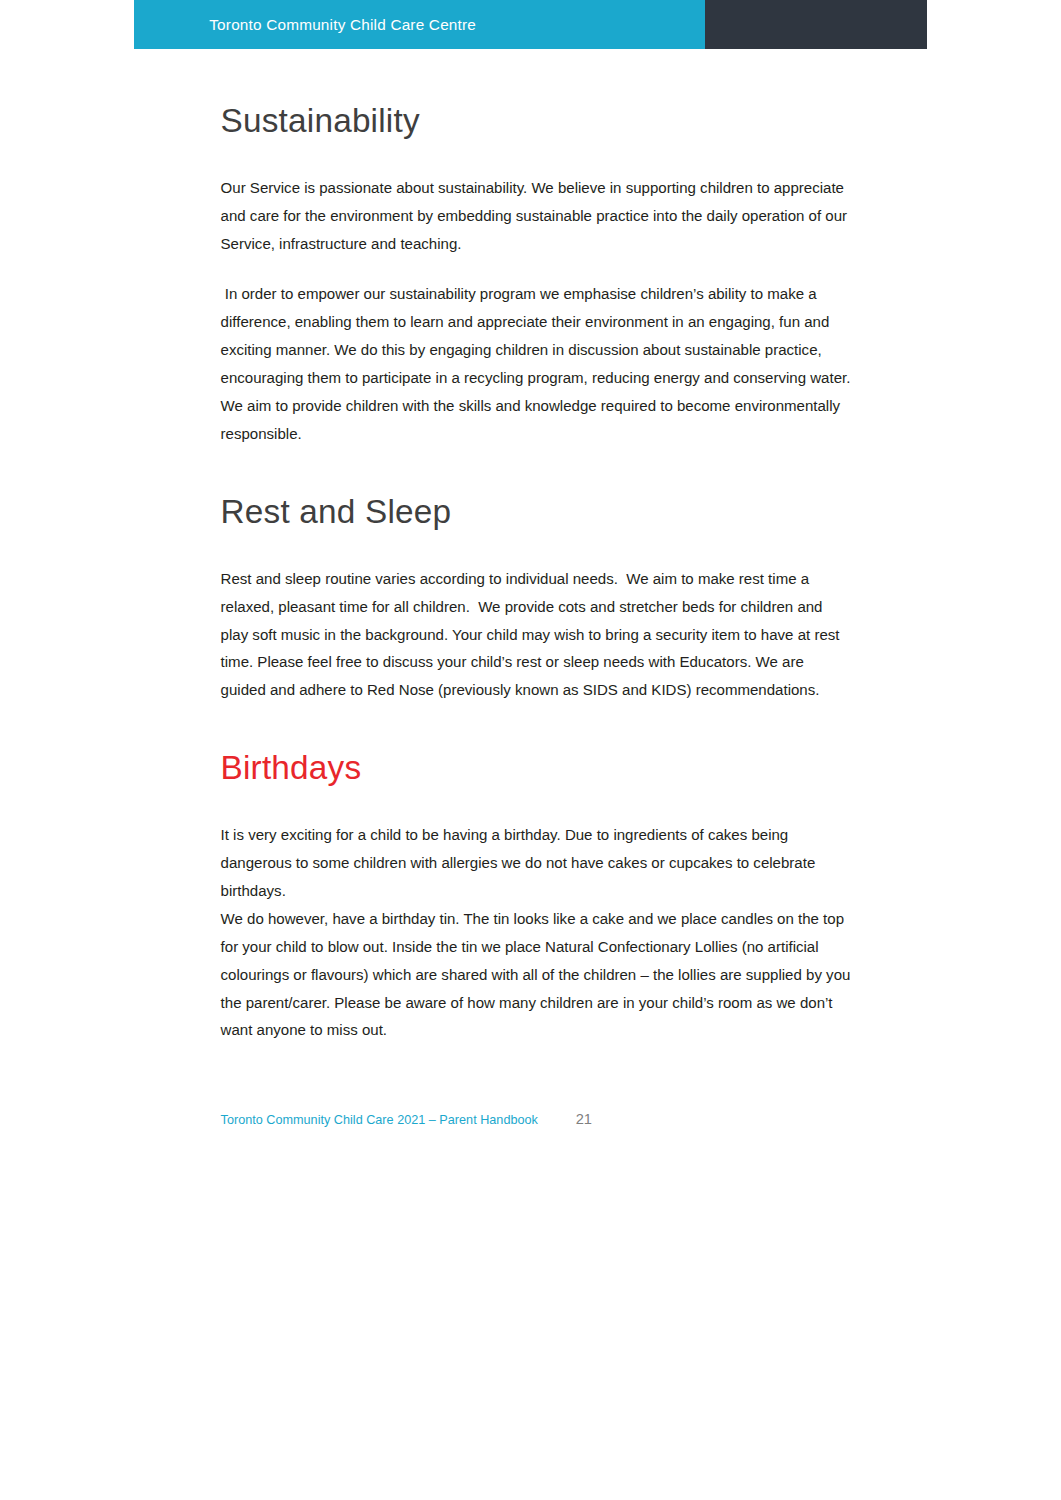Toronto Community Child Care Centre
Sustainability
Our Service is passionate about sustainability. We believe in supporting children to appreciate and care for the environment by embedding sustainable practice into the daily operation of our Service, infrastructure and teaching.
In order to empower our sustainability program we emphasise children’s ability to make a difference, enabling them to learn and appreciate their environment in an engaging, fun and exciting manner. We do this by engaging children in discussion about sustainable practice, encouraging them to participate in a recycling program, reducing energy and conserving water. We aim to provide children with the skills and knowledge required to become environmentally responsible.
Rest and Sleep
Rest and sleep routine varies according to individual needs. We aim to make rest time a relaxed, pleasant time for all children. We provide cots and stretcher beds for children and play soft music in the background. Your child may wish to bring a security item to have at rest time. Please feel free to discuss your child’s rest or sleep needs with Educators. We are guided and adhere to Red Nose (previously known as SIDS and KIDS) recommendations.
Birthdays
It is very exciting for a child to be having a birthday. Due to ingredients of cakes being dangerous to some children with allergies we do not have cakes or cupcakes to celebrate birthdays.
We do however, have a birthday tin. The tin looks like a cake and we place candles on the top for your child to blow out. Inside the tin we place Natural Confectionary Lollies (no artificial colourings or flavours) which are shared with all of the children – the lollies are supplied by you the parent/carer. Please be aware of how many children are in your child’s room as we don’t want anyone to miss out.
Toronto Community Child Care 2021 – Parent Handbook21